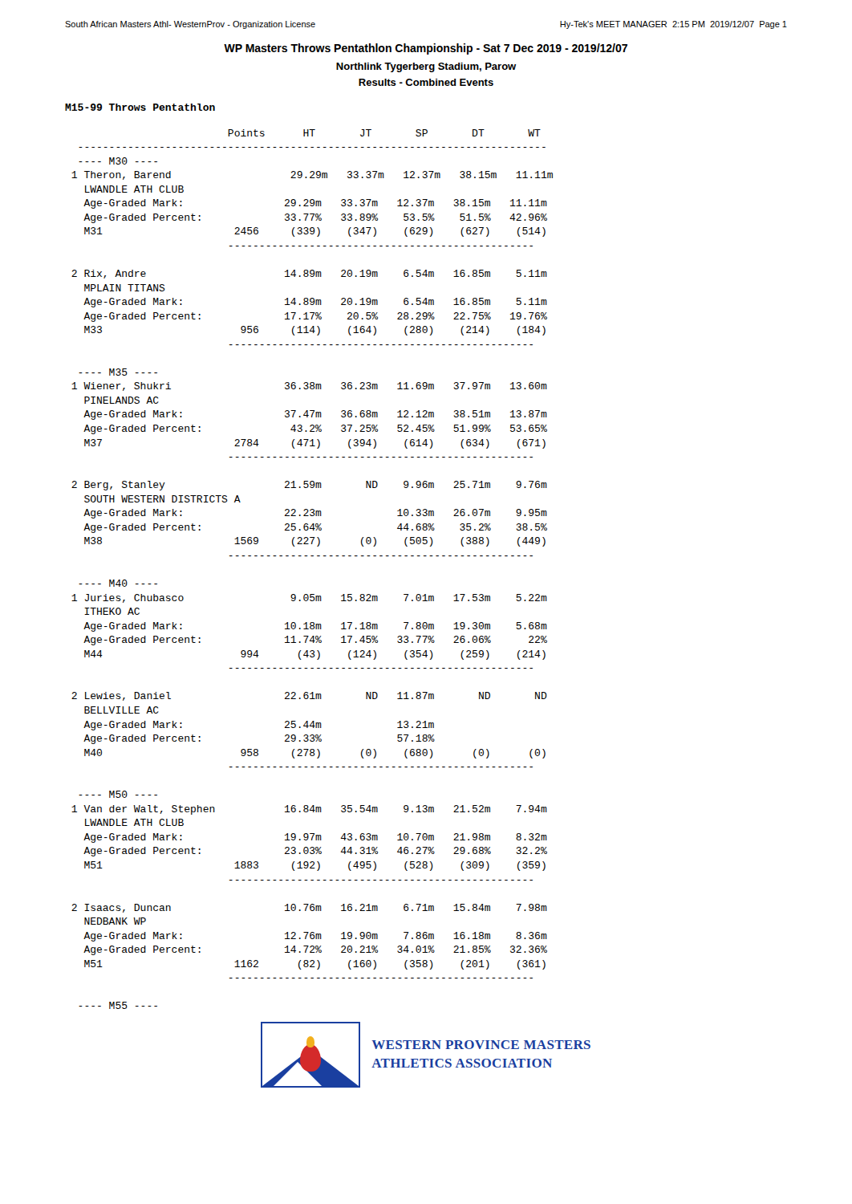South African Masters Athl- WesternProv - Organization License Hy-Tek's MEET MANAGER 2:15 PM 2019/12/07 Page 1
WP Masters Throws Pentathlon Championship - Sat 7 Dec 2019 - 2019/12/07
Northlink Tygerberg Stadium, Parow
Results - Combined Events
M15-99 Throws Pentathlon
                          Points      HT       JT       SP       DT       WT
  ---------------------------------------------------------------------------
  ---- M30 ----
 1 Theron, Barend                   29.29m   33.37m   12.37m   38.15m   11.11m
   LWANDLE ATH CLUB
   Age-Graded Mark:                29.29m   33.37m   12.37m   38.15m   11.11m
   Age-Graded Percent:             33.77%   33.89%    53.5%    51.5%   42.96%
   M31                     2456     (339)    (347)    (629)    (627)    (514)
                          -------------------------------------------------

 2 Rix, Andre                      14.89m   20.19m    6.54m   16.85m    5.11m
   MPLAIN TITANS
   Age-Graded Mark:                14.89m   20.19m    6.54m   16.85m    5.11m
   Age-Graded Percent:             17.17%    20.5%   28.29%   22.75%   19.76%
   M33                      956     (114)    (164)    (280)    (214)    (184)
                          -------------------------------------------------

  ---- M35 ----
 1 Wiener, Shukri                  36.38m   36.23m   11.69m   37.97m   13.60m
   PINELANDS AC
   Age-Graded Mark:                37.47m   36.68m   12.12m   38.51m   13.87m
   Age-Graded Percent:              43.2%   37.25%   52.45%   51.99%   53.65%
   M37                     2784     (471)    (394)    (614)    (634)    (671)
                          -------------------------------------------------

 2 Berg, Stanley                   21.59m       ND    9.96m   25.71m    9.76m
   SOUTH WESTERN DISTRICTS A
   Age-Graded Mark:                22.23m            10.33m   26.07m    9.95m
   Age-Graded Percent:             25.64%            44.68%    35.2%    38.5%
   M38                     1569     (227)      (0)    (505)    (388)    (449)
                          -------------------------------------------------

  ---- M40 ----
 1 Juries, Chubasco                 9.05m   15.82m    7.01m   17.53m    5.22m
   ITHEKO AC
   Age-Graded Mark:                10.18m   17.18m    7.80m   19.30m    5.68m
   Age-Graded Percent:             11.74%   17.45%   33.77%   26.06%      22%
   M44                      994      (43)    (124)    (354)    (259)    (214)
                          -------------------------------------------------

 2 Lewies, Daniel                  22.61m       ND   11.87m       ND       ND
   BELLVILLE AC
   Age-Graded Mark:                25.44m            13.21m
   Age-Graded Percent:             29.33%            57.18%
   M40                      958     (278)      (0)    (680)      (0)      (0)
                          -------------------------------------------------

  ---- M50 ----
 1 Van der Walt, Stephen           16.84m   35.54m    9.13m   21.52m    7.94m
   LWANDLE ATH CLUB
   Age-Graded Mark:                19.97m   43.63m   10.70m   21.98m    8.32m
   Age-Graded Percent:             23.03%   44.31%   46.27%   29.68%    32.2%
   M51                     1883     (192)    (495)    (528)    (309)    (359)
                          -------------------------------------------------

 2 Isaacs, Duncan                  10.76m   16.21m    6.71m   15.84m    7.98m
   NEDBANK WP
   Age-Graded Mark:                12.76m   19.90m    7.86m   16.18m    8.36m
   Age-Graded Percent:             14.72%   20.21%   34.01%   21.85%   32.36%
   M51                     1162      (82)    (160)    (358)    (201)    (361)
                          -------------------------------------------------

  ---- M55 ----
WESTERN PROVINCE MASTERS
ATHLETICS ASSOCIATION